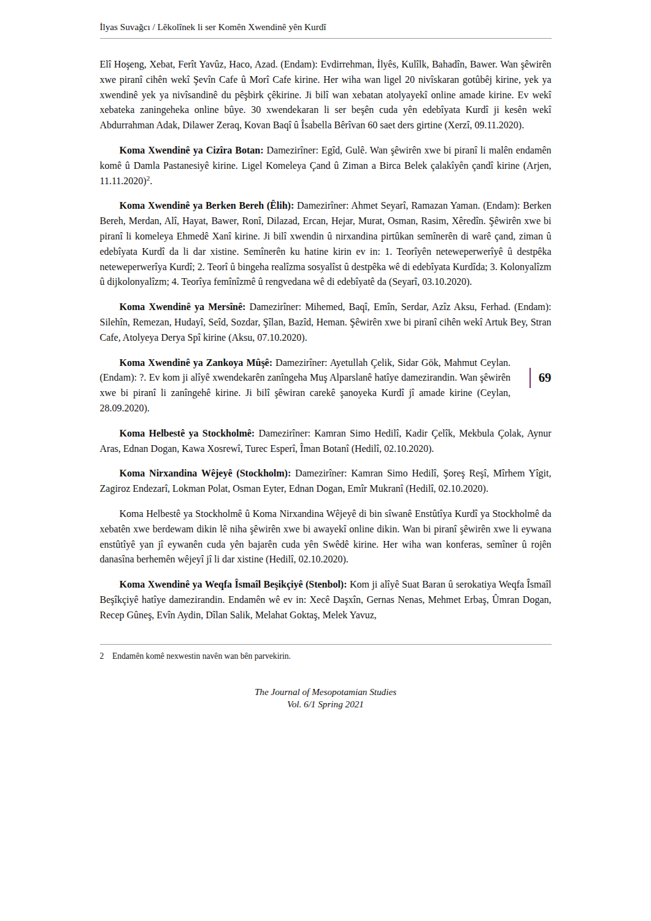İlyas Suvağcı / Lêkolînek li ser Komên Xwendinê yên Kurdî
Elî Hoşeng, Xebat, Ferît Yavûz, Haco, Azad. (Endam): Evdirrehman, İlyês, Kulîlk, Bahadîn, Bawer. Wan şêwirên xwe piranî cihên wekî Şevîn Cafe û Morî Cafe kirine. Her wiha wan ligel 20 nivîskaran gotûbêj kirine, yek ya xwendinê yek ya nivîsandinê du pêşbirk çêkirine. Ji bilî wan xebatan atolyayekî online amade kirine. Ev wekî xebateka zaningeheka online bûye. 30 xwendekaran li ser beşên cuda yên edebîyata Kurdî ji kesên wekî Abdurrahman Adak, Dilawer Zeraq, Kovan Baqî û Îsabella Bêrîvan 60 saet ders girtine (Xerzî, 09.11.2020).
Koma Xwendinê ya Cizîra Botan: Damezirîner: Egîd, Gulê. Wan şêwirên xwe bi piranî li malên endamên komê û Damla Pastanesiyê kirine. Ligel Komeleya Çand û Ziman a Birca Belek çalakîyên çandî kirine (Arjen, 11.11.2020)2.
Koma Xwendinê ya Berken Bereh (Êlih): Damezirîner: Ahmet Seyarî, Ramazan Yaman. (Endam): Berken Bereh, Merdan, Alî, Hayat, Bawer, Ronî, Dilazad, Ercan, Hejar, Murat, Osman, Rasim, Xêredîn. Şêwirên xwe bi piranî li komeleya Ehmedê Xanî kirine. Ji bilî xwendin û nirxandina pirtûkan semînerên di warê çand, ziman û edebîyata Kurdî da li dar xistine. Semînerên ku hatine kirin ev in: 1. Teorîyên neteweperwerîyê û destpêka neteweperwerîya Kurdî; 2. Teorî û bingeha realîzma sosyalîst û destpêka wê di edebîyata Kurdîda; 3. Kolonyalîzm û dijkolonyalîzm; 4. Teorîya femînîzmê û rengvedana wê di edebîyatê da (Seyarî, 03.10.2020).
Koma Xwendinê ya Mersînê: Damezirîner: Mihemed, Baqî, Emîn, Serdar, Azîz Aksu, Ferhad. (Endam): Silehîn, Remezan, Hudayî, Seîd, Sozdar, Şîlan, Bazîd, Heman. Şêwirên xwe bi piranî cihên wekî Artuk Bey, Stran Cafe, Atolyeya Derya Spî kirine (Aksu, 07.10.2020).
69
Koma Xwendinê ya Zankoya Mûşê: Damezirîner: Ayetullah Çelik, Sidar Gök, Mahmut Ceylan. (Endam): ?. Ev kom ji alîyê xwendekarên zanîngeha Muş Alparslanê hatîye damezirandin. Wan şêwirên xwe bi piranî li zanîngehê kirine. Ji bilî şêwiran carekê şanoyeka Kurdî jî amade kirine (Ceylan, 28.09.2020).
Koma Helbestê ya Stockholmê: Damezirîner: Kamran Simo Hedilî, Kadir Çelîk, Mekbula Çolak, Aynur Aras, Ednan Dogan, Kawa Xosrewî, Turec Esperî, Îman Botanî (Hedilî, 02.10.2020).
Koma Nirxandina Wêjeyê (Stockholm): Damezirîner: Kamran Simo Hedilî, Şoreş Reşî, Mîrhem Yîgit, Zagiroz Endezarî, Lokman Polat, Osman Eyter, Ednan Dogan, Emîr Mukranî (Hedilî, 02.10.2020).
Koma Helbestê ya Stockholmê û Koma Nirxandina Wêjeyê di bin sîwanê Enstûtîya Kurdî ya Stockholmê da xebatên xwe berdewam dikin lê niha şêwirên xwe bi awayekî online dikin. Wan bi piranî şêwirên xwe li eywana enstûtîyê yan jî eywanên cuda yên bajarên cuda yên Swêdê kirine. Her wiha wan konferas, semîner û rojên danasîna berhemên wêjeyî jî li dar xistine (Hedilî, 02.10.2020).
Koma Xwendinê ya Weqfa Îsmaîl Beşikçiyê (Stenbol): Kom ji alîyê Suat Baran û serokatiya Weqfa Îsmaîl Beşîkçiyê hatîye damezirandin. Endamên wê ev in: Xecê Daşxîn, Gernas Nenas, Mehmet Erbaş, Ûmran Dogan, Recep Gûneş, Evîn Aydin, Dîlan Salik, Melahat Goktaş, Melek Yavuz,
2 Endamên komê nexwestin navên wan bên parvekirin.
The Journal of Mesopotamian Studies
Vol. 6/1 Spring 2021